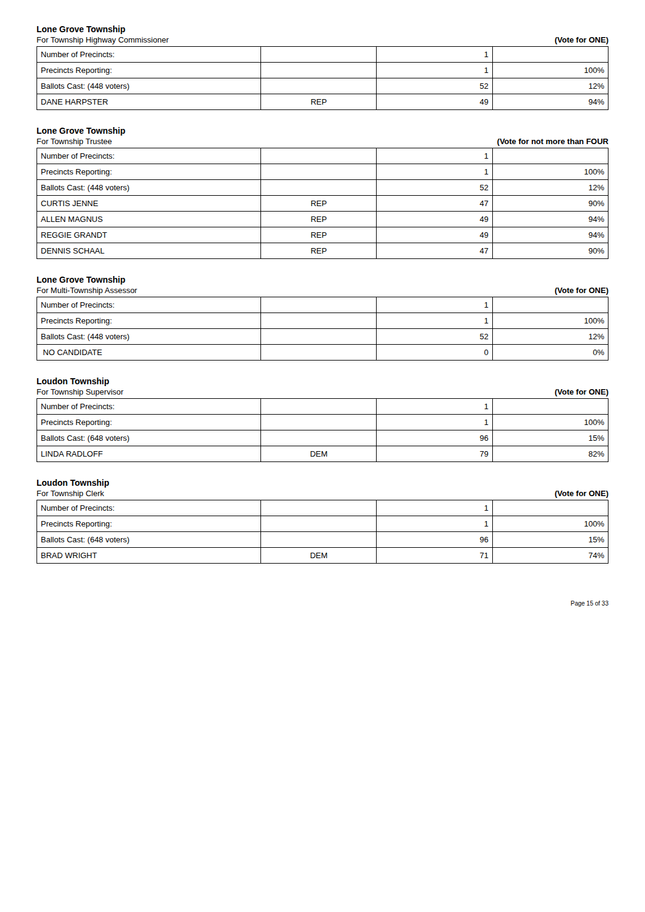Lone Grove Township
For Township Highway Commissioner (Vote for ONE)
| Number of Precincts: | | 1 | |
| Precincts Reporting: | | 1 | 100% |
| Ballots Cast: (448 voters) | | 52 | 12% |
| DANE HARPSTER | REP | 49 | 94% |
Lone Grove Township
For Township Trustee (Vote for not more than FOUR
| Number of Precincts: | | 1 | |
| Precincts Reporting: | | 1 | 100% |
| Ballots Cast: (448 voters) | | 52 | 12% |
| CURTIS JENNE | REP | 47 | 90% |
| ALLEN MAGNUS | REP | 49 | 94% |
| REGGIE GRANDT | REP | 49 | 94% |
| DENNIS SCHAAL | REP | 47 | 90% |
Lone Grove Township
For Multi-Township Assessor (Vote for ONE)
| Number of Precincts: | | 1 | |
| Precincts Reporting: | | 1 | 100% |
| Ballots Cast: (448 voters) | | 52 | 12% |
| NO CANDIDATE | | 0 | 0% |
Loudon Township
For Township Supervisor (Vote for ONE)
| Number of Precincts: | | 1 | |
| Precincts Reporting: | | 1 | 100% |
| Ballots Cast: (648 voters) | | 96 | 15% |
| LINDA RADLOFF | DEM | 79 | 82% |
Loudon Township
For Township Clerk (Vote for ONE)
| Number of Precincts: | | 1 | |
| Precincts Reporting: | | 1 | 100% |
| Ballots Cast: (648 voters) | | 96 | 15% |
| BRAD WRIGHT | DEM | 71 | 74% |
Page 15 of 33